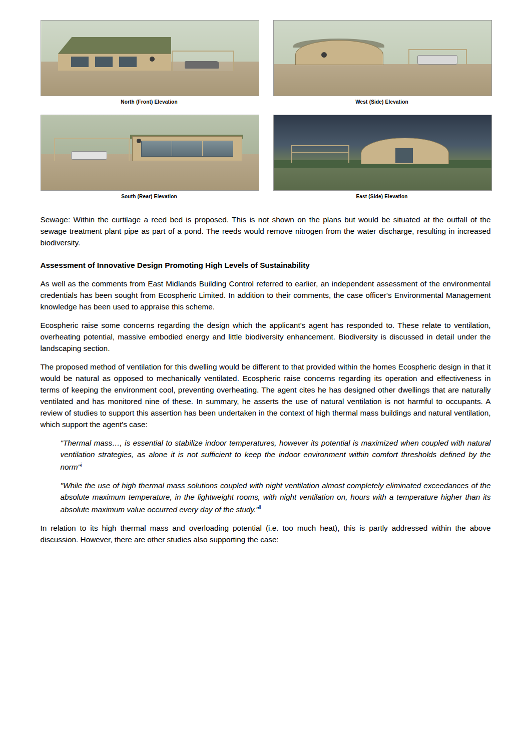North (Front) Elevation
West (Side) Elevation
South (Rear) Elevation
East (Side) Elevation
Sewage: Within the curtilage a reed bed is proposed. This is not shown on the plans but would be situated at the outfall of the sewage treatment plant pipe as part of a pond. The reeds would remove nitrogen from the water discharge, resulting in increased biodiversity.
Assessment of Innovative Design Promoting High Levels of Sustainability
As well as the comments from East Midlands Building Control referred to earlier, an independent assessment of the environmental credentials has been sought from Ecospheric Limited. In addition to their comments, the case officer's Environmental Management knowledge has been used to appraise this scheme.
Ecospheric raise some concerns regarding the design which the applicant's agent has responded to. These relate to ventilation, overheating potential, massive embodied energy and little biodiversity enhancement. Biodiversity is discussed in detail under the landscaping section.
The proposed method of ventilation for this dwelling would be different to that provided within the homes Ecospheric design in that it would be natural as opposed to mechanically ventilated. Ecospheric raise concerns regarding its operation and effectiveness in terms of keeping the environment cool, preventing overheating. The agent cites he has designed other dwellings that are naturally ventilated and has monitored nine of these. In summary, he asserts the use of natural ventilation is not harmful to occupants. A review of studies to support this assertion has been undertaken in the context of high thermal mass buildings and natural ventilation, which support the agent's case:
"Thermal mass…, is essential to stabilize indoor temperatures, however its potential is maximized when coupled with natural ventilation strategies, as alone it is not sufficient to keep the indoor environment within comfort thresholds defined by the norm"i
"While the use of high thermal mass solutions coupled with night ventilation almost completely eliminated exceedances of the absolute maximum temperature, in the lightweight rooms, with night ventilation on, hours with a temperature higher than its absolute maximum value occurred every day of the study."ii
In relation to its high thermal mass and overloading potential (i.e. too much heat), this is partly addressed within the above discussion. However, there are other studies also supporting the case: